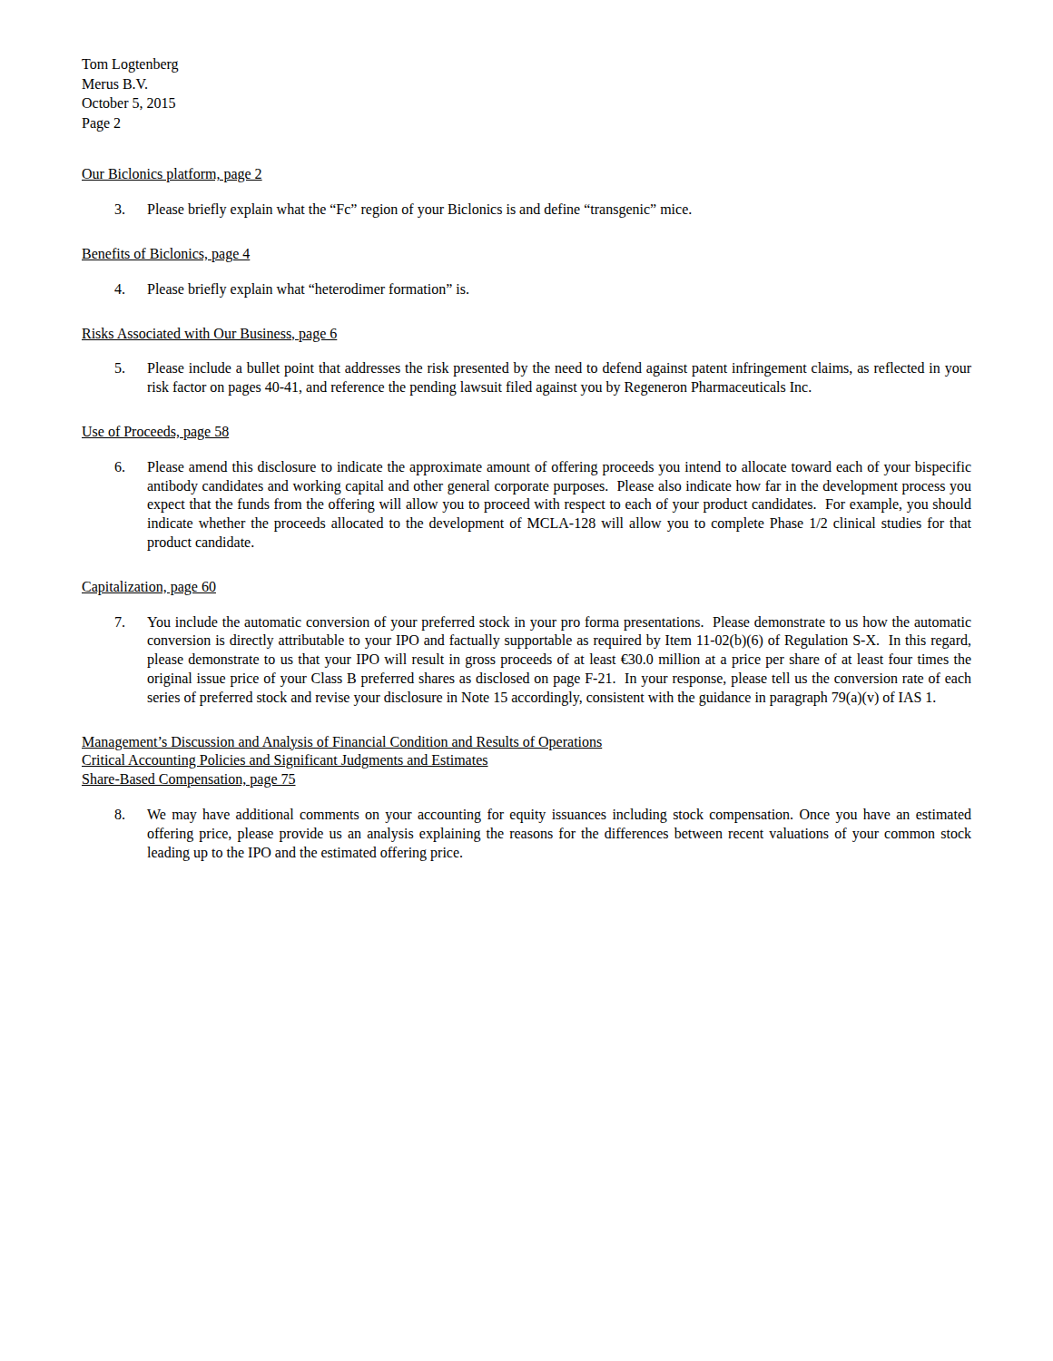Tom Logtenberg
Merus B.V.
October 5, 2015
Page 2
Our Biclonics platform, page 2
3. Please briefly explain what the “Fc” region of your Biclonics is and define “transgenic” mice.
Benefits of Biclonics, page 4
4. Please briefly explain what “heterodimer formation” is.
Risks Associated with Our Business, page 6
5. Please include a bullet point that addresses the risk presented by the need to defend against patent infringement claims, as reflected in your risk factor on pages 40-41, and reference the pending lawsuit filed against you by Regeneron Pharmaceuticals Inc.
Use of Proceeds, page 58
6. Please amend this disclosure to indicate the approximate amount of offering proceeds you intend to allocate toward each of your bispecific antibody candidates and working capital and other general corporate purposes. Please also indicate how far in the development process you expect that the funds from the offering will allow you to proceed with respect to each of your product candidates. For example, you should indicate whether the proceeds allocated to the development of MCLA-128 will allow you to complete Phase 1/2 clinical studies for that product candidate.
Capitalization, page 60
7. You include the automatic conversion of your preferred stock in your pro forma presentations. Please demonstrate to us how the automatic conversion is directly attributable to your IPO and factually supportable as required by Item 11-02(b)(6) of Regulation S-X. In this regard, please demonstrate to us that your IPO will result in gross proceeds of at least €30.0 million at a price per share of at least four times the original issue price of your Class B preferred shares as disclosed on page F-21. In your response, please tell us the conversion rate of each series of preferred stock and revise your disclosure in Note 15 accordingly, consistent with the guidance in paragraph 79(a)(v) of IAS 1.
Management’s Discussion and Analysis of Financial Condition and Results of Operations
Critical Accounting Policies and Significant Judgments and Estimates
Share-Based Compensation, page 75
8. We may have additional comments on your accounting for equity issuances including stock compensation. Once you have an estimated offering price, please provide us an analysis explaining the reasons for the differences between recent valuations of your common stock leading up to the IPO and the estimated offering price.